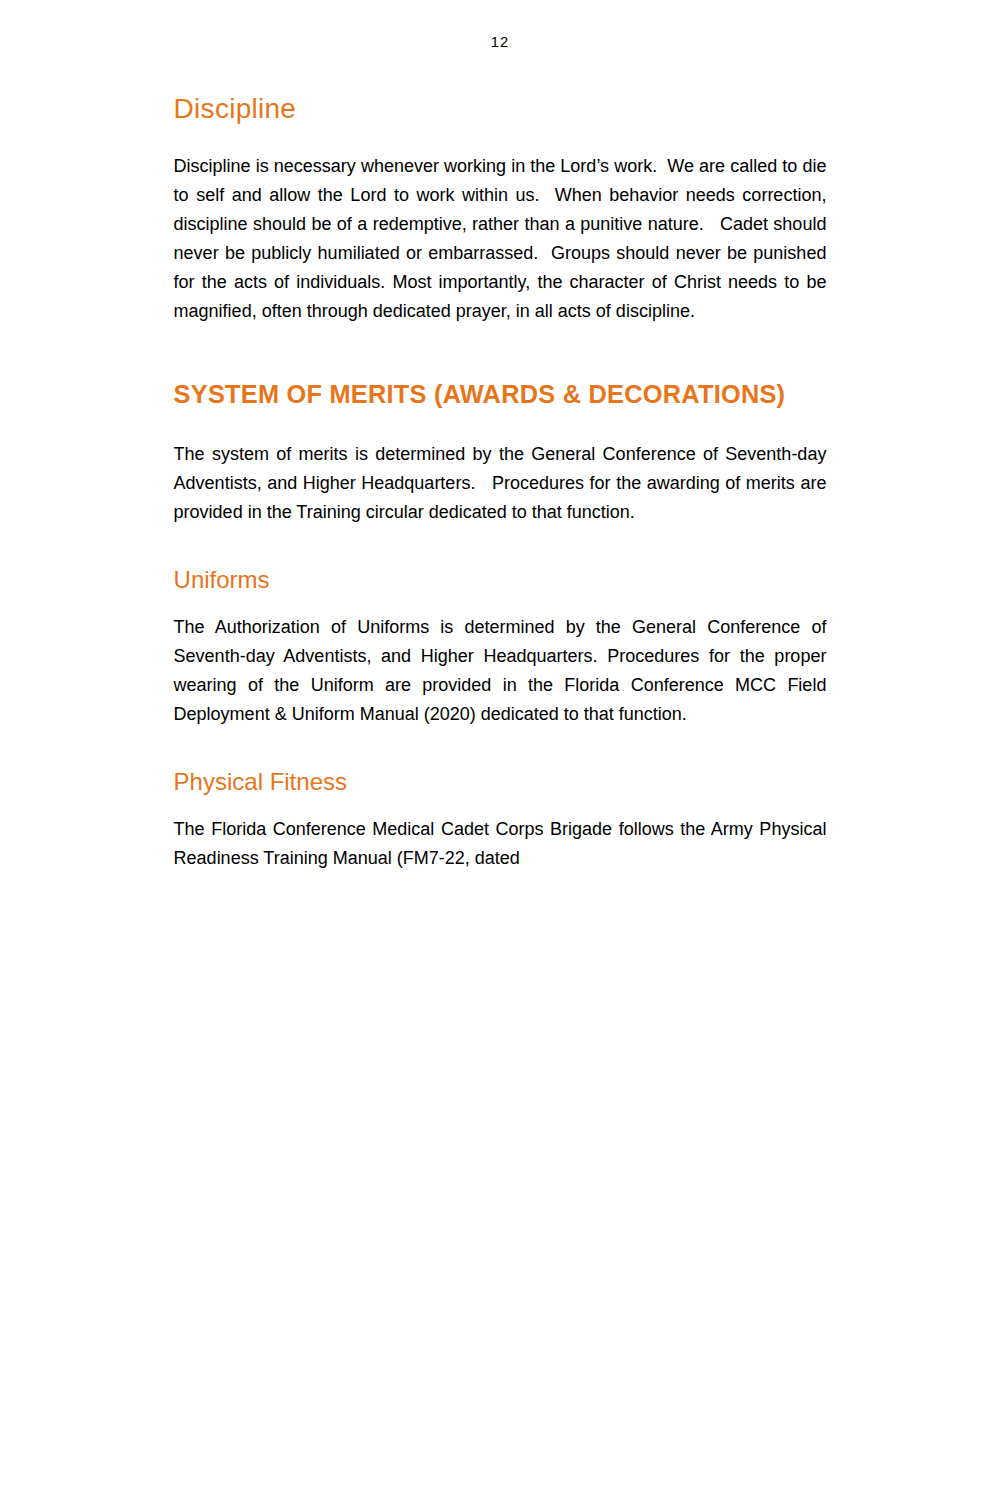12
Discipline
Discipline is necessary whenever working in the Lord’s work. We are called to die to self and allow the Lord to work within us. When behavior needs correction, discipline should be of a redemptive, rather than a punitive nature. Cadet should never be publicly humiliated or embarrassed. Groups should never be punished for the acts of individuals. Most importantly, the character of Christ needs to be magnified, often through dedicated prayer, in all acts of discipline.
SYSTEM OF MERITS (AWARDS & DECORATIONS)
The system of merits is determined by the General Conference of Seventh-day Adventists, and Higher Headquarters. Procedures for the awarding of merits are provided in the Training circular dedicated to that function.
Uniforms
The Authorization of Uniforms is determined by the General Conference of Seventh-day Adventists, and Higher Headquarters. Procedures for the proper wearing of the Uniform are provided in the Florida Conference MCC Field Deployment & Uniform Manual (2020) dedicated to that function.
Physical Fitness
The Florida Conference Medical Cadet Corps Brigade follows the Army Physical Readiness Training Manual (FM7-22, dated